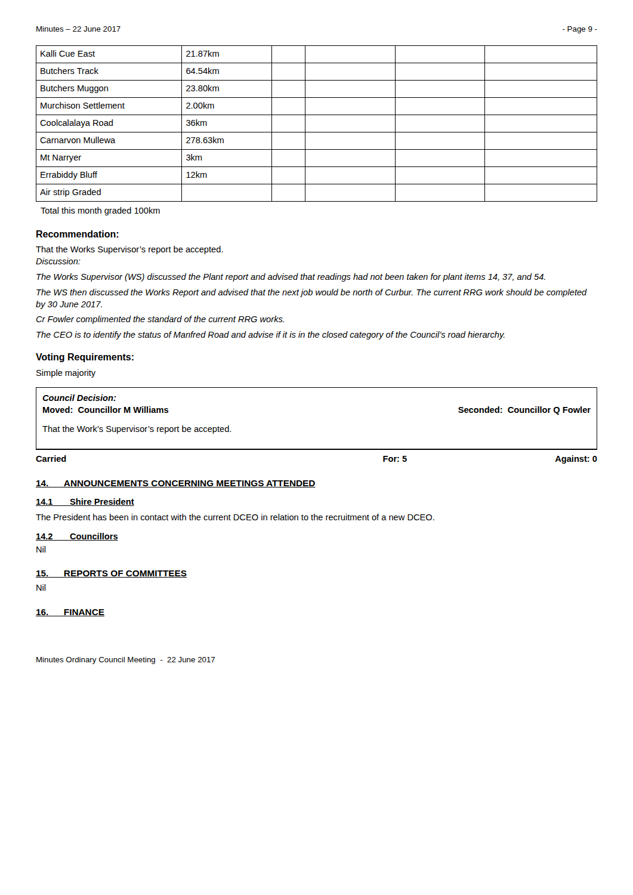Minutes – 22 June 2017 - Page 9 -
| Kalli Cue East | 21.87km | | | | |
| Butchers Track | 64.54km | | | | |
| Butchers Muggon | 23.80km | | | | |
| Murchison Settlement | 2.00km | | | | |
| Coolcalalaya Road | 36km | | | | |
| Carnarvon Mullewa | 278.63km | | | | |
| Mt Narryer | 3km | | | | |
| Errabiddy Bluff | 12km | | | | |
| Air strip Graded | | | | | |
Total this month graded 100km
Recommendation:
That the Works Supervisor’s report be accepted.
Discussion:
The Works Supervisor (WS) discussed the Plant report and advised that readings had not been taken for plant items 14, 37, and 54.
The WS then discussed the Works Report and advised that the next job would be north of Curbur. The current RRG work should be completed by 30 June 2017.
Cr Fowler complimented the standard of the current RRG works.
The CEO is to identify the status of Manfred Road and advise if it is in the closed category of the Council’s road hierarchy.
Voting Requirements:
Simple majority
Council Decision:
Moved: Councillor M Williams
Seconded: Councillor Q Fowler
That the Work’s Supervisor’s report be accepted.
Carried For: 5 Against: 0
14. ANNOUNCEMENTS CONCERNING MEETINGS ATTENDED
14.1 Shire President
The President has been in contact with the current DCEO in relation to the recruitment of a new DCEO.
14.2 Councillors
Nil
15. REPORTS OF COMMITTEES
Nil
16. FINANCE
Minutes Ordinary Council Meeting - 22 June 2017